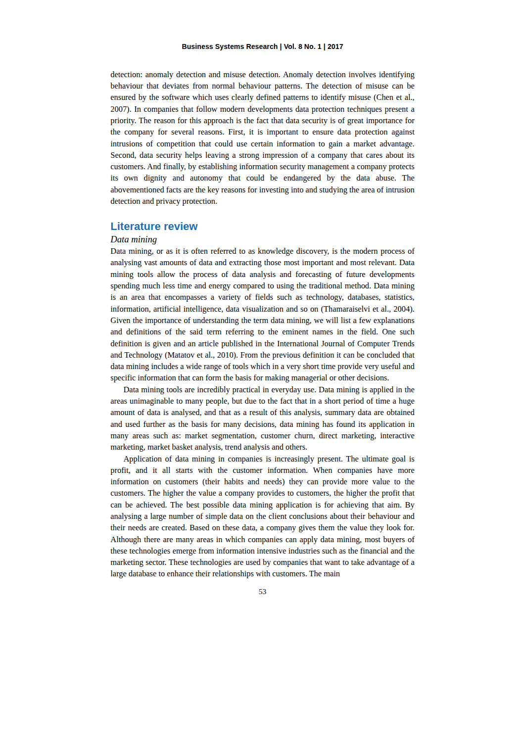Business Systems Research | Vol. 8 No. 1 | 2017
detection: anomaly detection and misuse detection. Anomaly detection involves identifying behaviour that deviates from normal behaviour patterns. The detection of misuse can be ensured by the software which uses clearly defined patterns to identify misuse (Chen et al., 2007). In companies that follow modern developments data protection techniques present a priority. The reason for this approach is the fact that data security is of great importance for the company for several reasons. First, it is important to ensure data protection against intrusions of competition that could use certain information to gain a market advantage. Second, data security helps leaving a strong impression of a company that cares about its customers. And finally, by establishing information security management a company protects its own dignity and autonomy that could be endangered by the data abuse. The abovementioned facts are the key reasons for investing into and studying the area of intrusion detection and privacy protection.
Literature review
Data mining
Data mining, or as it is often referred to as knowledge discovery, is the modern process of analysing vast amounts of data and extracting those most important and most relevant. Data mining tools allow the process of data analysis and forecasting of future developments spending much less time and energy compared to using the traditional method. Data mining is an area that encompasses a variety of fields such as technology, databases, statistics, information, artificial intelligence, data visualization and so on (Thamaraiselvi et al., 2004). Given the importance of understanding the term data mining, we will list a few explanations and definitions of the said term referring to the eminent names in the field. One such definition is given and an article published in the International Journal of Computer Trends and Technology (Matatov et al., 2010). From the previous definition it can be concluded that data mining includes a wide range of tools which in a very short time provide very useful and specific information that can form the basis for making managerial or other decisions.
Data mining tools are incredibly practical in everyday use. Data mining is applied in the areas unimaginable to many people, but due to the fact that in a short period of time a huge amount of data is analysed, and that as a result of this analysis, summary data are obtained and used further as the basis for many decisions, data mining has found its application in many areas such as: market segmentation, customer churn, direct marketing, interactive marketing, market basket analysis, trend analysis and others.
Application of data mining in companies is increasingly present. The ultimate goal is profit, and it all starts with the customer information. When companies have more information on customers (their habits and needs) they can provide more value to the customers. The higher the value a company provides to customers, the higher the profit that can be achieved. The best possible data mining application is for achieving that aim. By analysing a large number of simple data on the client conclusions about their behaviour and their needs are created. Based on these data, a company gives them the value they look for. Although there are many areas in which companies can apply data mining, most buyers of these technologies emerge from information intensive industries such as the financial and the marketing sector. These technologies are used by companies that want to take advantage of a large database to enhance their relationships with customers. The main
53